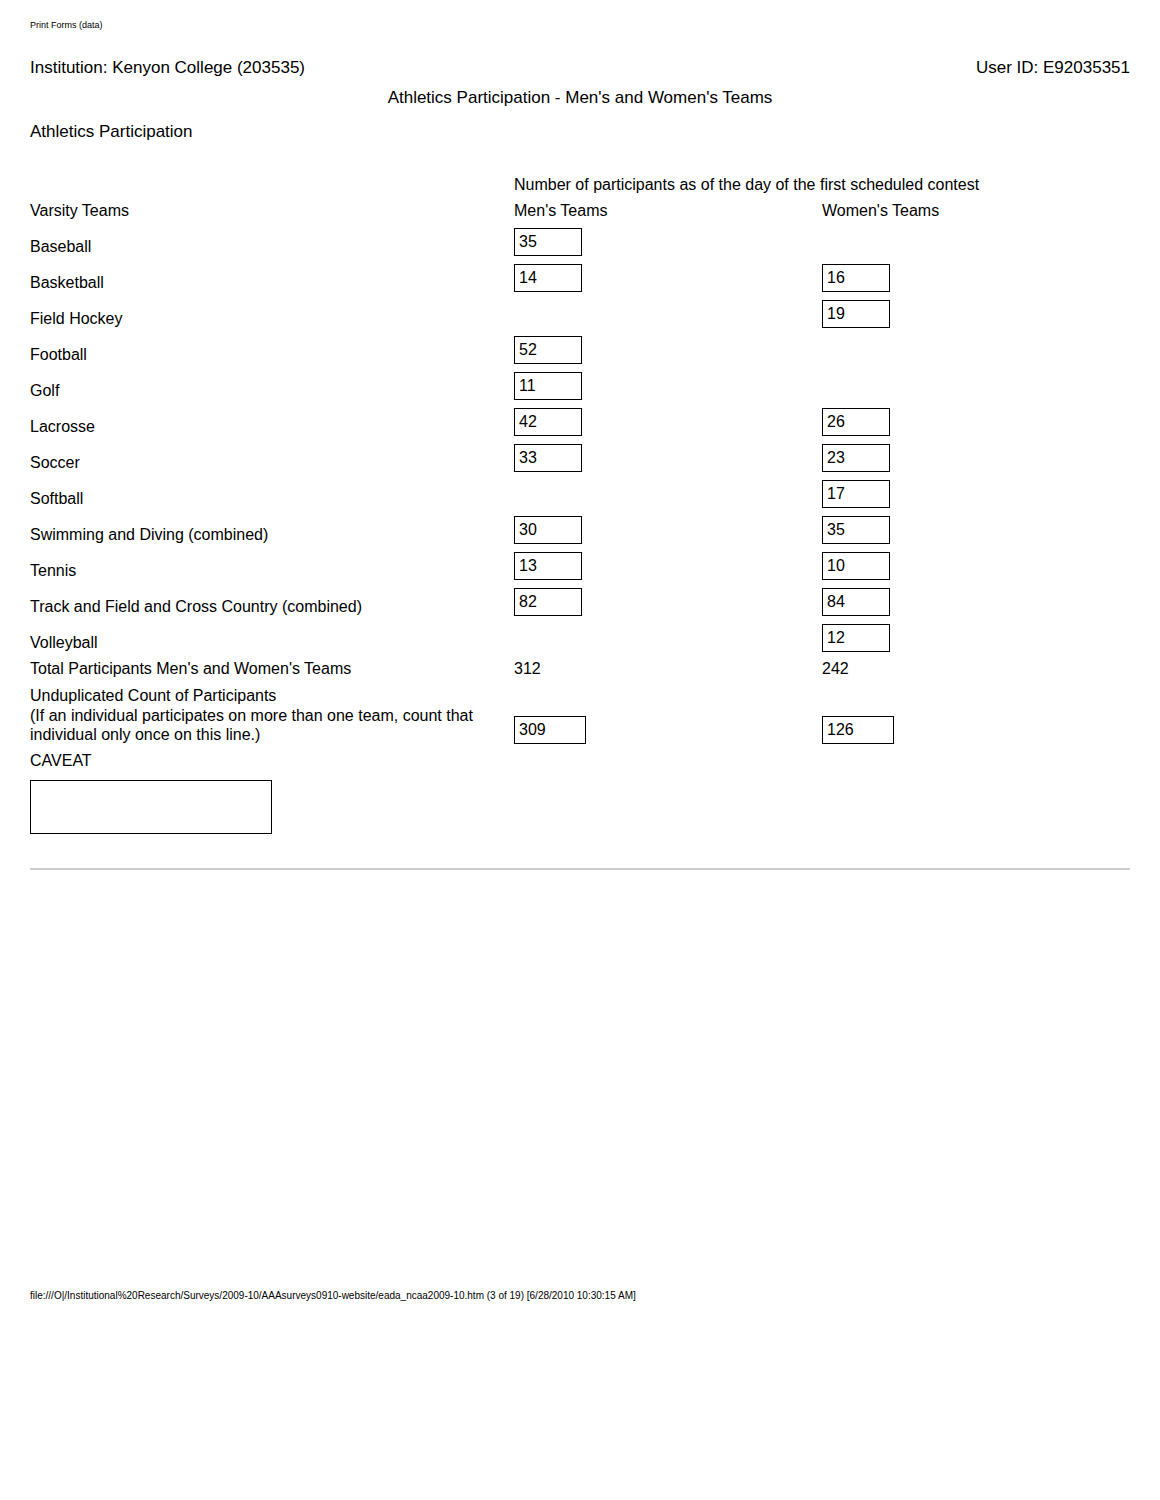Print Forms (data)
Institution: Kenyon College (203535) User ID: E92035351
Athletics Participation - Men's and Women's Teams
Athletics Participation
| | Number of participants as of the day of the first scheduled contest |
| Varsity Teams | Men's Teams | Women's Teams |
| Baseball | 35 | |
| Basketball | 14 | 16 |
| Field Hockey | | 19 |
| Football | 52 | |
| Golf | 11 | |
| Lacrosse | 42 | 26 |
| Soccer | 33 | 23 |
| Softball | | 17 |
| Swimming and Diving (combined) | 30 | 35 |
| Tennis | 13 | 10 |
| Track and Field and Cross Country (combined) | 82 | 84 |
| Volleyball | | 12 |
| Total Participants Men's and Women's Teams | 312 | 242 |
| Unduplicated Count of Participants (If an individual participates on more than one team, count that individual only once on this line.) | 309 | 126 |
| CAVEAT | | |
file:///O|/Institutional%20Research/Surveys/2009-10/AAAsurveys0910-website/eada_ncaa2009-10.htm (3 of 19) [6/28/2010 10:30:15 AM]